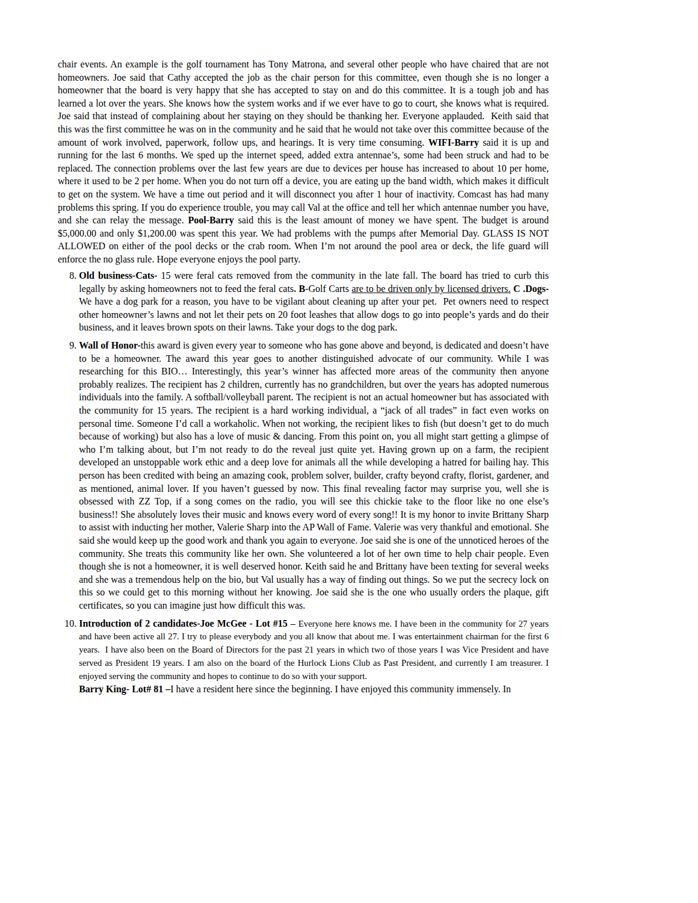chair events. An example is the golf tournament has Tony Matrona, and several other people who have chaired that are not homeowners. Joe said that Cathy accepted the job as the chair person for this committee, even though she is no longer a homeowner that the board is very happy that she has accepted to stay on and do this committee. It is a tough job and has learned a lot over the years. She knows how the system works and if we ever have to go to court, she knows what is required. Joe said that instead of complaining about her staying on they should be thanking her. Everyone applauded. Keith said that this was the first committee he was on in the community and he said that he would not take over this committee because of the amount of work involved, paperwork, follow ups, and hearings. It is very time consuming. WIFI-Barry said it is up and running for the last 6 months. We sped up the internet speed, added extra antennae’s, some had been struck and had to be replaced. The connection problems over the last few years are due to devices per house has increased to about 10 per home, where it used to be 2 per home. When you do not turn off a device, you are eating up the band width, which makes it difficult to get on the system. We have a time out period and it will disconnect you after 1 hour of inactivity. Comcast has had many problems this spring. If you do experience trouble, you may call Val at the office and tell her which antennae number you have, and she can relay the message. Pool-Barry said this is the least amount of money we have spent. The budget is around $5,000.00 and only $1,200.00 was spent this year. We had problems with the pumps after Memorial Day. GLASS IS NOT ALLOWED on either of the pool decks or the crab room. When I’m not around the pool area or deck, the life guard will enforce the no glass rule. Hope everyone enjoys the pool party.
Old business-Cats- 15 were feral cats removed from the community in the late fall. The board has tried to curb this legally by asking homeowners not to feed the feral cats. B-Golf Carts are to be driven only by licensed drivers. C .Dogs- We have a dog park for a reason, you have to be vigilant about cleaning up after your pet. Pet owners need to respect other homeowner’s lawns and not let their pets on 20 foot leashes that allow dogs to go into people’s yards and do their business, and it leaves brown spots on their lawns. Take your dogs to the dog park.
Wall of Honor-this award is given every year to someone who has gone above and beyond, is dedicated and doesn’t have to be a homeowner. The award this year goes to another distinguished advocate of our community. While I was researching for this BIO… Interestingly, this year’s winner has affected more areas of the community then anyone probably realizes. The recipient has 2 children, currently has no grandchildren, but over the years has adopted numerous individuals into the family. A softball/volleyball parent. The recipient is not an actual homeowner but has associated with the community for 15 years. The recipient is a hard working individual, a “jack of all trades” in fact even works on personal time. Someone I’d call a workaholic. When not working, the recipient likes to fish (but doesn’t get to do much because of working) but also has a love of music & dancing. From this point on, you all might start getting a glimpse of who I’m talking about, but I’m not ready to do the reveal just quite yet. Having grown up on a farm, the recipient developed an unstoppable work ethic and a deep love for animals all the while developing a hatred for bailing hay. This person has been credited with being an amazing cook, problem solver, builder, crafty beyond crafty, florist, gardener, and as mentioned, animal lover. If you haven’t guessed by now. This final revealing factor may surprise you, well she is obsessed with ZZ Top, if a song comes on the radio, you will see this chickie take to the floor like no one else’s business!! She absolutely loves their music and knows every word of every song!! It is my honor to invite Brittany Sharp to assist with inducting her mother, Valerie Sharp into the AP Wall of Fame. Valerie was very thankful and emotional. She said she would keep up the good work and thank you again to everyone. Joe said she is one of the unnoticed heroes of the community. She treats this community like her own. She volunteered a lot of her own time to help chair people. Even though she is not a homeowner, it is well deserved honor. Keith said he and Brittany have been texting for several weeks and she was a tremendous help on the bio, but Val usually has a way of finding out things. So we put the secrecy lock on this so we could get to this morning without her knowing. Joe said she is the one who usually orders the plaque, gift certificates, so you can imagine just how difficult this was.
Introduction of 2 candidates-Joe McGee - Lot #15 – Everyone here knows me. I have been in the community for 27 years and have been active all 27. I try to please everybody and you all know that about me. I was entertainment chairman for the first 6 years. I have also been on the Board of Directors for the past 21 years in which two of those years I was Vice President and have served as President 19 years. I am also on the board of the Hurlock Lions Club as Past President, and currently I am treasurer. I enjoyed serving the community and hopes to continue to do so with your support.
Barry King- Lot# 81 –I have a resident here since the beginning. I have enjoyed this community immensely. In